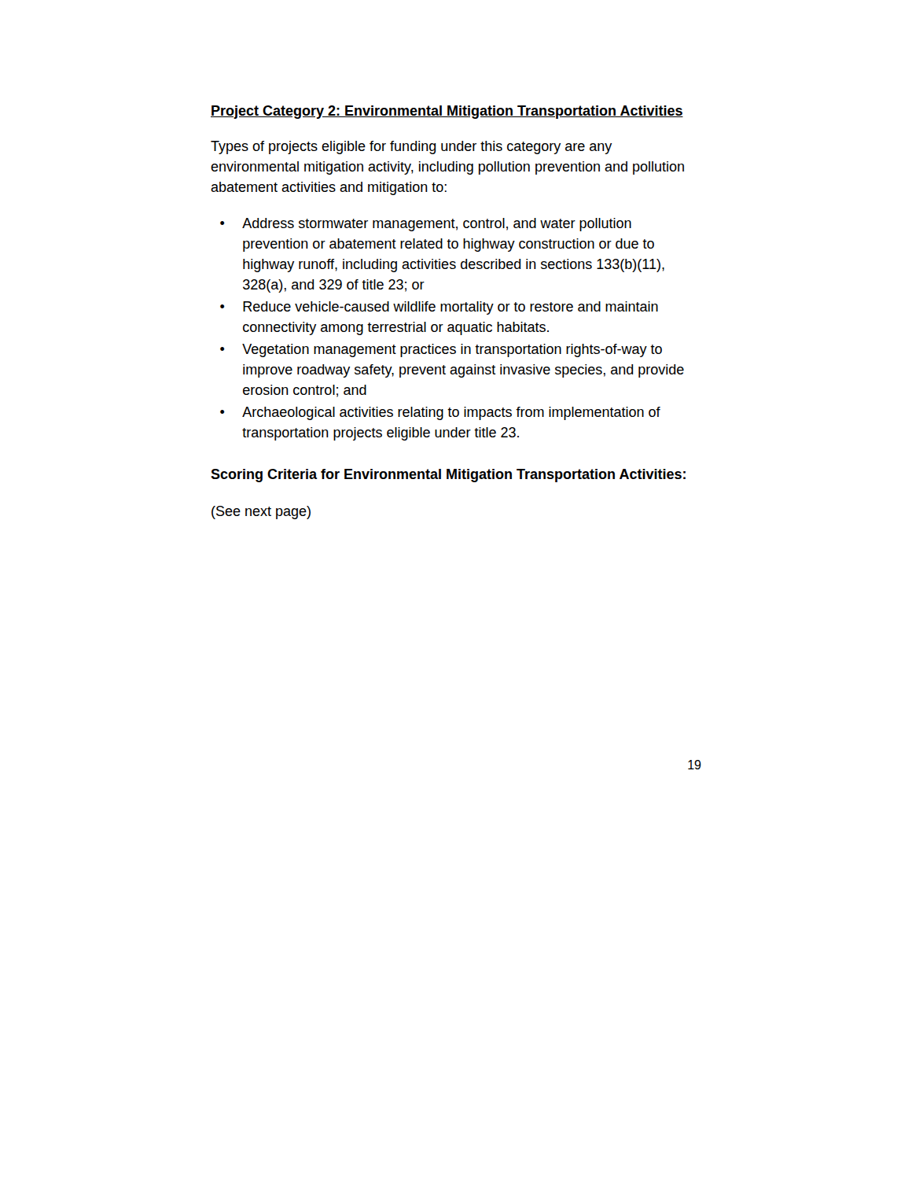Project Category 2: Environmental Mitigation Transportation Activities
Types of projects eligible for funding under this category are any environmental mitigation activity, including pollution prevention and pollution abatement activities and mitigation to:
Address stormwater management, control, and water pollution prevention or abatement related to highway construction or due to highway runoff, including activities described in sections 133(b)(11), 328(a), and 329 of title 23; or
Reduce vehicle-caused wildlife mortality or to restore and maintain connectivity among terrestrial or aquatic habitats.
Vegetation management practices in transportation rights-of-way to improve roadway safety, prevent against invasive species, and provide erosion control; and
Archaeological activities relating to impacts from implementation of transportation projects eligible under title 23.
Scoring Criteria for Environmental Mitigation Transportation Activities:
(See next page)
19